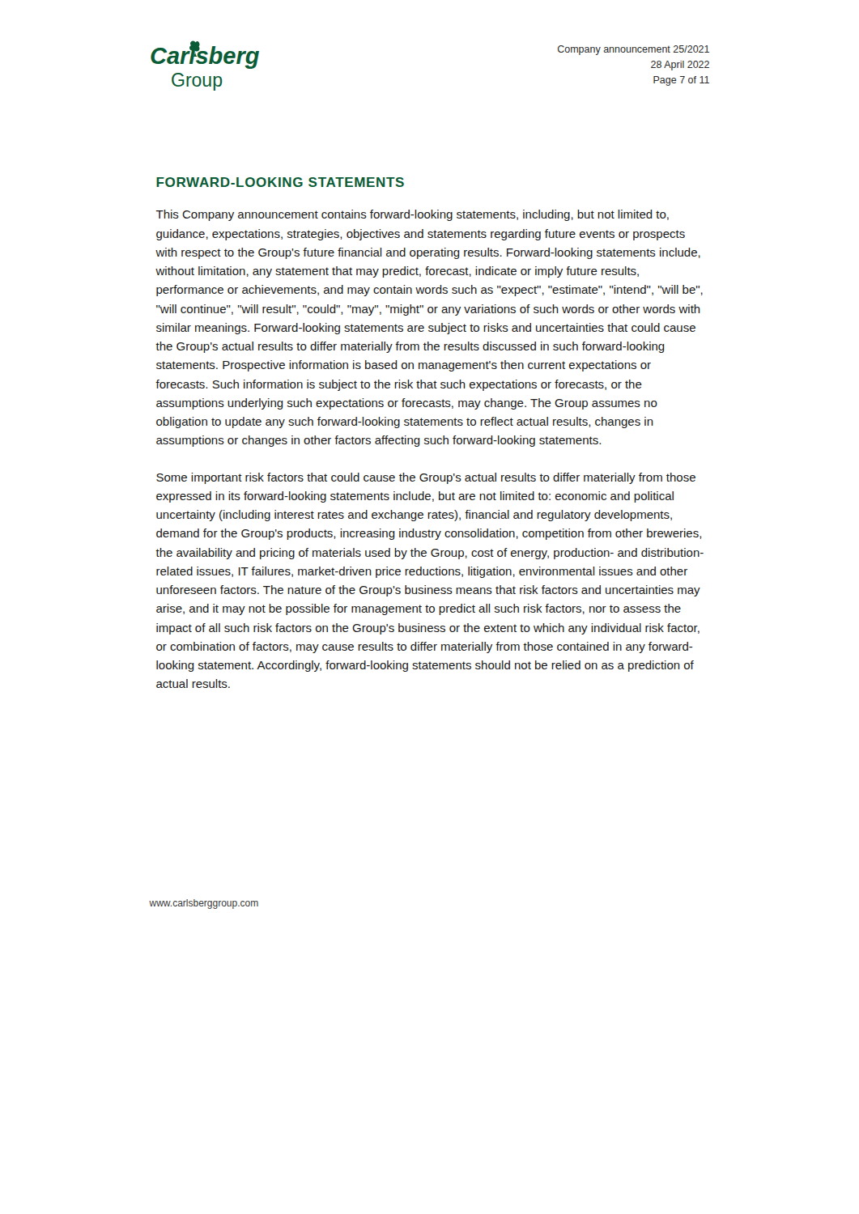Carlsberg Group
Company announcement 25/2021
28 April 2022
Page 7 of 11
Forward-looking statements
This Company announcement contains forward-looking statements, including, but not limited to, guidance, expectations, strategies, objectives and statements regarding future events or prospects with respect to the Group's future financial and operating results. Forward-looking statements include, without limitation, any statement that may predict, forecast, indicate or imply future results, performance or achievements, and may contain words such as "expect", "estimate", "intend", "will be", "will continue", "will result", "could", "may", "might" or any variations of such words or other words with similar meanings. Forward-looking statements are subject to risks and uncertainties that could cause the Group's actual results to differ materially from the results discussed in such forward-looking statements. Prospective information is based on management's then current expectations or forecasts. Such information is subject to the risk that such expectations or forecasts, or the assumptions underlying such expectations or forecasts, may change. The Group assumes no obligation to update any such forward-looking statements to reflect actual results, changes in assumptions or changes in other factors affecting such forward-looking statements.
Some important risk factors that could cause the Group's actual results to differ materially from those expressed in its forward-looking statements include, but are not limited to: economic and political uncertainty (including interest rates and exchange rates), financial and regulatory developments, demand for the Group's products, increasing industry consolidation, competition from other breweries, the availability and pricing of materials used by the Group, cost of energy, production- and distribution-related issues, IT failures, market-driven price reductions, litigation, environmental issues and other unforeseen factors. The nature of the Group's business means that risk factors and uncertainties may arise, and it may not be possible for management to predict all such risk factors, nor to assess the impact of all such risk factors on the Group's business or the extent to which any individual risk factor, or combination of factors, may cause results to differ materially from those contained in any forward-looking statement. Accordingly, forward-looking statements should not be relied on as a prediction of actual results.
www.carlsberggroup.com